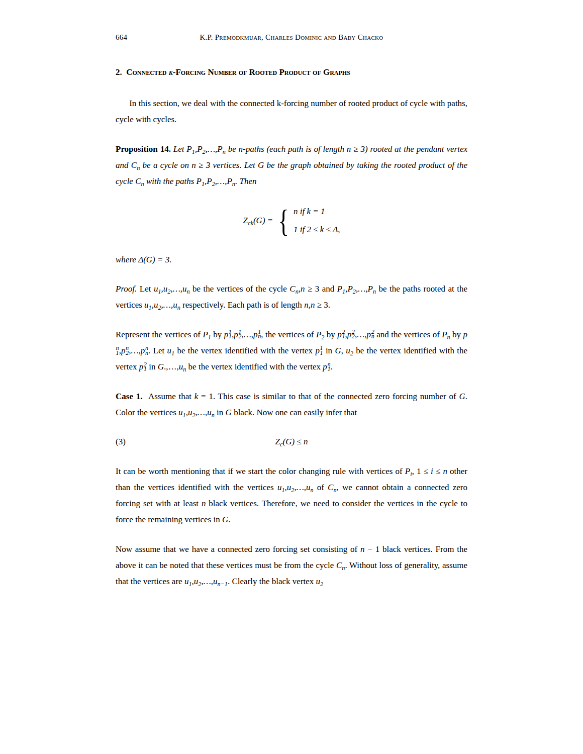664
K.P. Premodkmuar, Charles Dominic and Baby Chacko
2. Connected k-Forcing Number of Rooted Product of Graphs
In this section, we deal with the connected k-forcing number of rooted product of cycle with paths, cycle with cycles.
Proposition 14. Let P1,P2,…,Pn be n-paths (each path is of length n ≥ 3) rooted at the pendant vertex and Cn be a cycle on n ≥ 3 vertices. Let G be the graph obtained by taking the rooted product of the cycle Cn with the paths P1,P2,…,Pn. Then
Zck(G) = {
n if k = 1
1 if 2 ≤ k ≤ Δ,
where Δ(G) = 3.
Proof. Let u1,u2,…,un be the vertices of the cycle Cn,n ≥ 3 and P1,P2,…,Pn be the paths rooted at the vertices u1,u2,…,un respectively. Each path is of length n,n ≥ 3.
Represent the vertices of P1 by p11,p12,…,p1n, the vertices of P2 by p21,p22,…,p2n and the vertices of Pn by pn1,pn2,…,pnn. Let u1 be the vertex identified with the vertex p11 in G, u2 be the vertex identified with the vertex p21 in G.,…,un be the vertex identified with the vertex pn1.
Case 1. Assume that k = 1. This case is similar to that of the connected zero forcing number of G. Color the vertices u1,u2,…,un in G black. Now one can easily infer that
(3)
Zc(G) ≤ n
It can be worth mentioning that if we start the color changing rule with vertices of Pi, 1 ≤ i ≤ n other than the vertices identified with the vertices u1,u2,…,un of Cn, we cannot obtain a connected zero forcing set with at least n black vertices. Therefore, we need to consider the vertices in the cycle to force the remaining vertices in G.
Now assume that we have a connected zero forcing set consisting of n − 1 black vertices. From the above it can be noted that these vertices must be from the cycle Cn. Without loss of generality, assume that the vertices are u1,u2,…,un−1. Clearly the black vertex u2